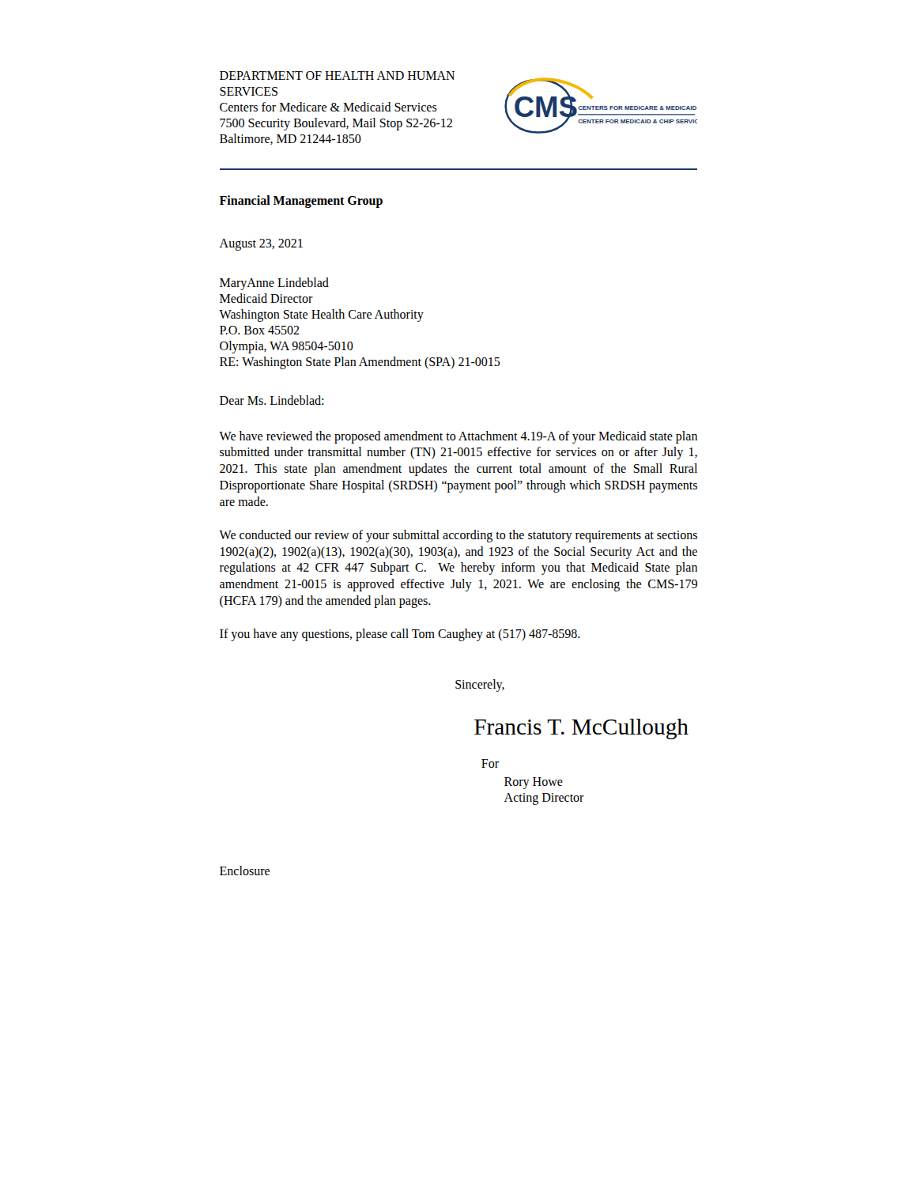DEPARTMENT OF HEALTH AND HUMAN SERVICES
Centers for Medicare & Medicaid Services
7500 Security Boulevard, Mail Stop S2-26-12
Baltimore, MD 21244-1850
CMS logo CMS CENTERS FOR MEDICARE & MEDICAID SERVICES CENTER FOR MEDICAID & CHIP SERVICES
Financial Management Group
August 23, 2021
MaryAnne Lindeblad
Medicaid Director
Washington State Health Care Authority
P.O. Box 45502
Olympia, WA 98504-5010
RE: Washington State Plan Amendment (SPA) 21-0015
Dear Ms. Lindeblad:
We have reviewed the proposed amendment to Attachment 4.19-A of your Medicaid state plan submitted under transmittal number (TN) 21-0015 effective for services on or after July 1, 2021. This state plan amendment updates the current total amount of the Small Rural Disproportionate Share Hospital (SRDSH) “payment pool” through which SRDSH payments are made.
We conducted our review of your submittal according to the statutory requirements at sections 1902(a)(2), 1902(a)(13), 1902(a)(30), 1903(a), and 1923 of the Social Security Act and the regulations at 42 CFR 447 Subpart C. We hereby inform you that Medicaid State plan amendment 21-0015 is approved effective July 1, 2021. We are enclosing the CMS-179 (HCFA 179) and the amended plan pages.
If you have any questions, please call Tom Caughey at (517) 487-8598.
Sincerely,
Francis T. McCullough
For
Rory Howe
Acting Director
Enclosure